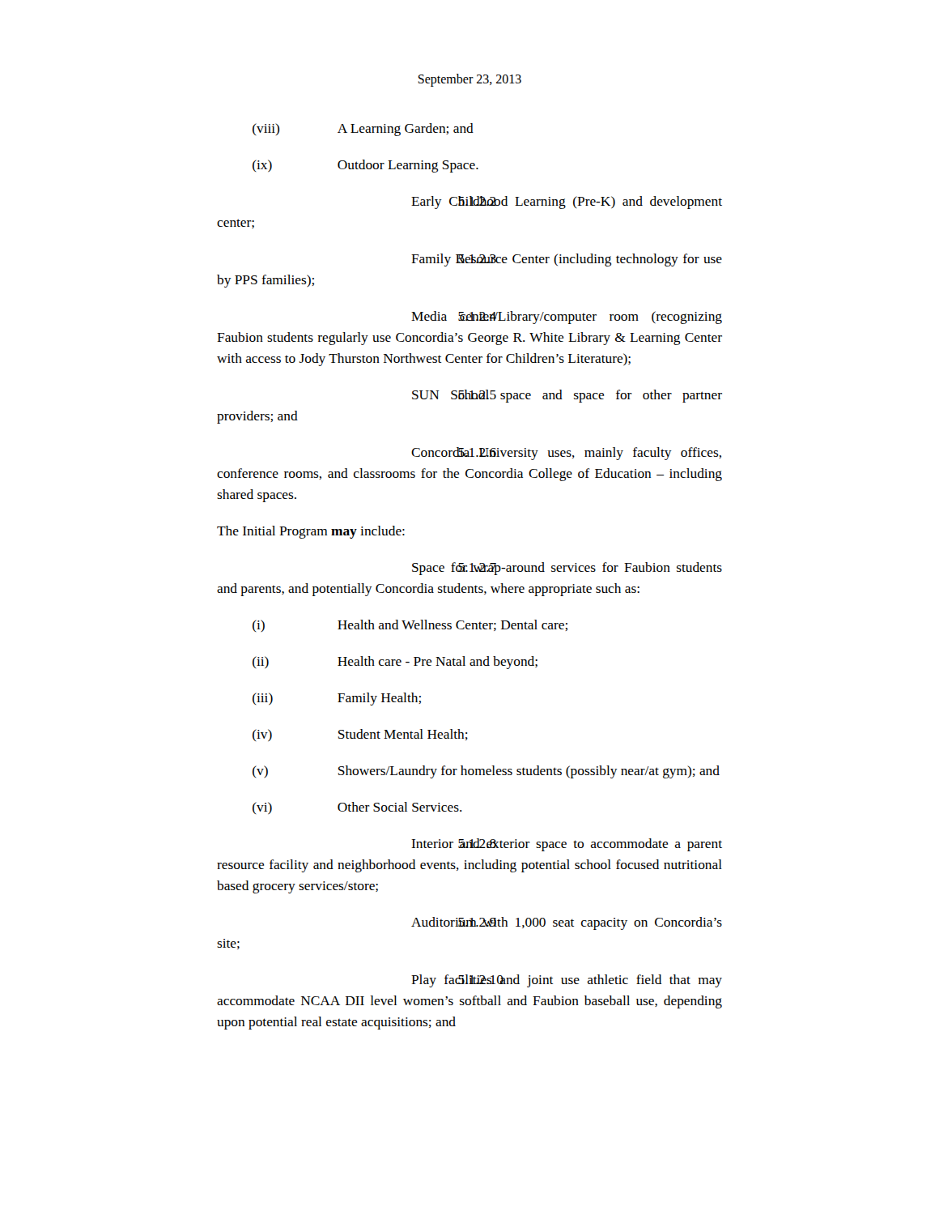September 23, 2013
(viii) A Learning Garden; and
(ix) Outdoor Learning Space.
5.1.2.2 Early Childhood Learning (Pre-K) and development center;
5.1.2.3 Family Resource Center (including technology for use by PPS families);
5.1.2.4 Media center/Library/computer room (recognizing Faubion students regularly use Concordia’s George R. White Library & Learning Center with access to Jody Thurston Northwest Center for Children’s Literature);
5.1.2.5 SUN School space and space for other partner providers; and
5.1.2.6 Concordia University uses, mainly faculty offices, conference rooms, and classrooms for the Concordia College of Education – including shared spaces.
The Initial Program may include:
5.1.2.7 Space for wrap-around services for Faubion students and parents, and potentially Concordia students, where appropriate such as:
(i) Health and Wellness Center; Dental care;
(ii) Health care - Pre Natal and beyond;
(iii) Family Health;
(iv) Student Mental Health;
(v) Showers/Laundry for homeless students (possibly near/at gym); and
(vi) Other Social Services.
5.1.2.8 Interior and exterior space to accommodate a parent resource facility and neighborhood events, including potential school focused nutritional based grocery services/store;
5.1.2.9 Auditorium with 1,000 seat capacity on Concordia’s site;
5.1.2.10 Play facilities and joint use athletic field that may accommodate NCAA DII level women’s softball and Faubion baseball use, depending upon potential real estate acquisitions; and